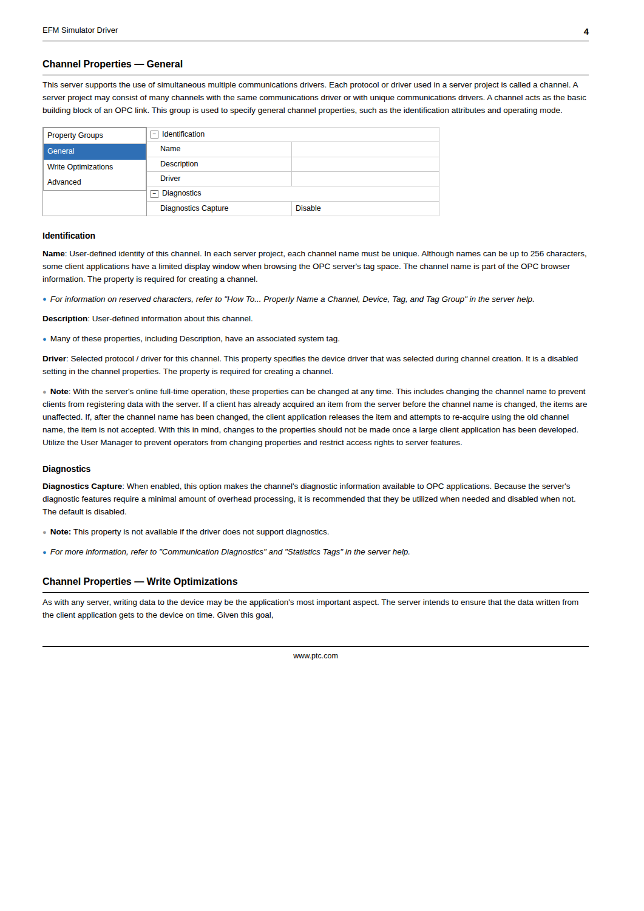EFM Simulator Driver
4
Channel Properties — General
This server supports the use of simultaneous multiple communications drivers. Each protocol or driver used in a server project is called a channel. A server project may consist of many channels with the same communications driver or with unique communications drivers. A channel acts as the basic building block of an OPC link. This group is used to specify general channel properties, such as the identification attributes and operating mode.
| Property Groups General Write Optimizations Advanced | − Identification |
| Name | |
| Description | |
| Driver | |
| − Diagnostics |
| Diagnostics Capture | Disable |
Identification
Name: User-defined identity of this channel. In each server project, each channel name must be unique. Although names can be up to 256 characters, some client applications have a limited display window when browsing the OPC server's tag space. The channel name is part of the OPC browser information. The property is required for creating a channel.
For information on reserved characters, refer to "How To... Properly Name a Channel, Device, Tag, and Tag Group" in the server help.
Description: User-defined information about this channel.
Many of these properties, including Description, have an associated system tag.
Driver: Selected protocol / driver for this channel. This property specifies the device driver that was selected during channel creation. It is a disabled setting in the channel properties. The property is required for creating a channel.
Note: With the server's online full-time operation, these properties can be changed at any time. This includes changing the channel name to prevent clients from registering data with the server. If a client has already acquired an item from the server before the channel name is changed, the items are unaffected. If, after the channel name has been changed, the client application releases the item and attempts to re-acquire using the old channel name, the item is not accepted. With this in mind, changes to the properties should not be made once a large client application has been developed. Utilize the User Manager to prevent operators from changing properties and restrict access rights to server features.
Diagnostics
Diagnostics Capture: When enabled, this option makes the channel's diagnostic information available to OPC applications. Because the server's diagnostic features require a minimal amount of overhead processing, it is recommended that they be utilized when needed and disabled when not. The default is disabled.
Note: This property is not available if the driver does not support diagnostics.
For more information, refer to "Communication Diagnostics" and "Statistics Tags" in the server help.
Channel Properties — Write Optimizations
As with any server, writing data to the device may be the application's most important aspect. The server intends to ensure that the data written from the client application gets to the device on time. Given this goal,
www.ptc.com